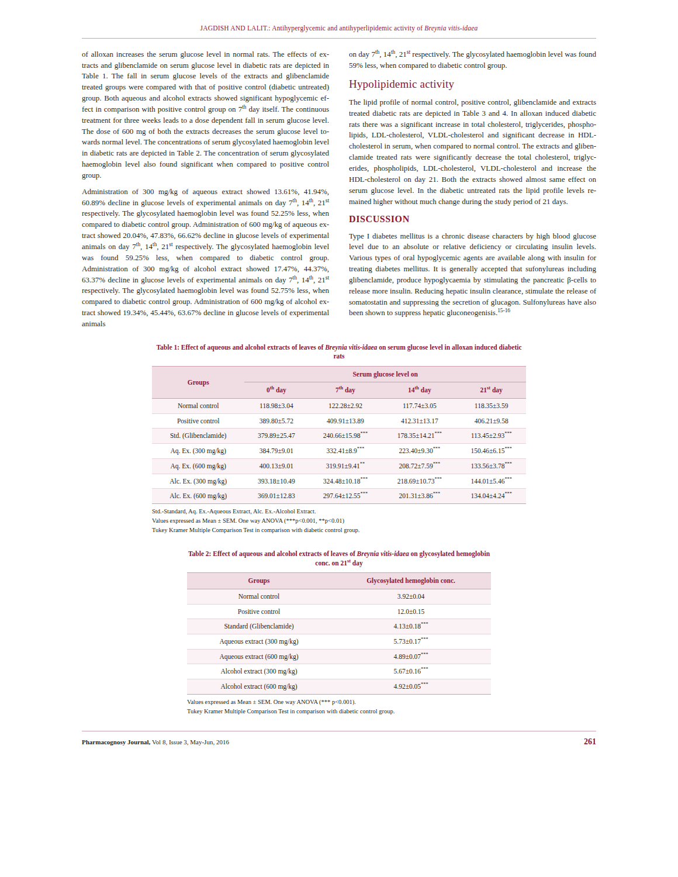JAGDISH AND LALIT.: Antihyperglycemic and antihyperlipidemic activity of Breynia vitis-idaea
of alloxan increases the serum glucose level in normal rats. The effects of extracts and glibenclamide on serum glucose level in diabetic rats are depicted in Table 1. The fall in serum glucose levels of the extracts and glibenclamide treated groups were compared with that of positive control (diabetic untreated) group. Both aqueous and alcohol extracts showed significant hypoglycemic effect in comparison with positive control group on 7th day itself. The continuous treatment for three weeks leads to a dose dependent fall in serum glucose level. The dose of 600 mg of both the extracts decreases the serum glucose level towards normal level. The concentrations of serum glycosylated haemoglobin level in diabetic rats are depicted in Table 2. The concentration of serum glycosylated haemoglobin level also found significant when compared to positive control group.
Administration of 300 mg/kg of aqueous extract showed 13.61%, 41.94%, 60.89% decline in glucose levels of experimental animals on day 7th, 14th, 21st respectively. The glycosylated haemoglobin level was found 52.25% less, when compared to diabetic control group. Administration of 600 mg/kg of aqueous extract showed 20.04%, 47.83%, 66.62% decline in glucose levels of experimental animals on day 7th, 14th, 21st respectively. The glycosylated haemoglobin level was found 59.25% less, when compared to diabetic control group. Administration of 300 mg/kg of alcohol extract showed 17.47%, 44.37%, 63.37% decline in glucose levels of experimental animals on day 7th, 14th, 21st respectively. The glycosylated haemoglobin level was found 52.75% less, when compared to diabetic control group. Administration of 600 mg/kg of alcohol extract showed 19.34%, 45.44%, 63.67% decline in glucose levels of experimental animals
on day 7th, 14th, 21st respectively. The glycosylated haemoglobin level was found 59% less, when compared to diabetic control group.
Hypolipidemic activity
The lipid profile of normal control, positive control, glibenclamide and extracts treated diabetic rats are depicted in Table 3 and 4. In alloxan induced diabetic rats there was a significant increase in total cholesterol, triglycerides, phospholipids, LDL-cholesterol, VLDL-cholesterol and significant decrease in HDL-cholesterol in serum, when compared to normal control. The extracts and glibenclamide treated rats were significantly decrease the total cholesterol, triglycerides, phospholipids, LDL-cholesterol, VLDL-cholesterol and increase the HDL-cholesterol on day 21. Both the extracts showed almost same effect on serum glucose level. In the diabetic untreated rats the lipid profile levels remained higher without much change during the study period of 21 days.
DISCUSSION
Type I diabetes mellitus is a chronic disease characters by high blood glucose level due to an absolute or relative deficiency or circulating insulin levels. Various types of oral hypoglycemic agents are available along with insulin for treating diabetes mellitus. It is generally accepted that sufonylureas including glibenclamide, produce hypoglycaemia by stimulating the pancreatic β-cells to release more insulin. Reducing hepatic insulin clearance, stimulate the release of somatostatin and suppressing the secretion of glucagon. Sulfonylureas have also been shown to suppress hepatic gluconeogenisis.15-16
Table 1: Effect of aqueous and alcohol extracts of leaves of Breynia vitis-idaea on serum glucose level in alloxan induced diabetic rats
| Groups | Serum glucose level on |
| --- | --- |
| 0 th day | 7 th day | 14 th day | 21 st day |
| Normal control | 118.98±3.04 | 122.28±2.92 | 117.74±3.05 | 118.35±3.59 |
| Positive control | 389.80±5.72 | 409.91±13.89 | 412.31±13.17 | 406.21±9.58 |
| Std. (Glibenclamide) | 379.89±25.47 | 240.66±15.98 *** | 178.35±14.21 *** | 113.45±2.93 *** |
| Aq. Ex. (300 mg/kg) | 384.79±9.01 | 332.41±8.9 *** | 223.40±9.30 *** | 150.46±6.15 *** |
| Aq. Ex. (600 mg/kg) | 400.13±9.01 | 319.91±9.41 ** | 208.72±7.59 *** | 133.56±3.78 *** |
| Alc. Ex. (300 mg/kg) | 393.18±10.49 | 324.48±10.18 *** | 218.69±10.73 *** | 144.01±5.46 *** |
| Alc. Ex. (600 mg/kg) | 369.01±12.83 | 297.64±12.55 *** | 201.31±3.86 *** | 134.04±4.24 *** |
Std.-Standard, Aq. Ex.-Aqueous Extract, Alc. Ex.-Alcohol Extract.
Values expressed as Mean ± SEM. One way ANOVA (***p<0.001, **p<0.01)
Tukey Kramer Multiple Comparison Test in comparison with diabetic control group.
Table 2: Effect of aqueous and alcohol extracts of leaves of Breynia vitis-idaea on glycosylated hemoglobin conc. on 21st day
| Groups | Glycosylated hemoglobin conc. |
| --- | --- |
| Normal control | 3.92±0.04 |
| Positive control | 12.0±0.15 |
| Standard (Glibenclamide) | 4.13±0.18 *** |
| Aqueous extract (300 mg/kg) | 5.73±0.17 *** |
| Aqueous extract (600 mg/kg) | 4.89±0.07 *** |
| Alcohol extract (300 mg/kg) | 5.67±0.16 *** |
| Alcohol extract (600 mg/kg) | 4.92±0.05 *** |
Values expressed as Mean ± SEM. One way ANOVA (*** p<0.001).
Tukey Kramer Multiple Comparison Test in comparison with diabetic control group.
Pharmacognosy Journal, Vol 8, Issue 3, May-Jun, 2016
261